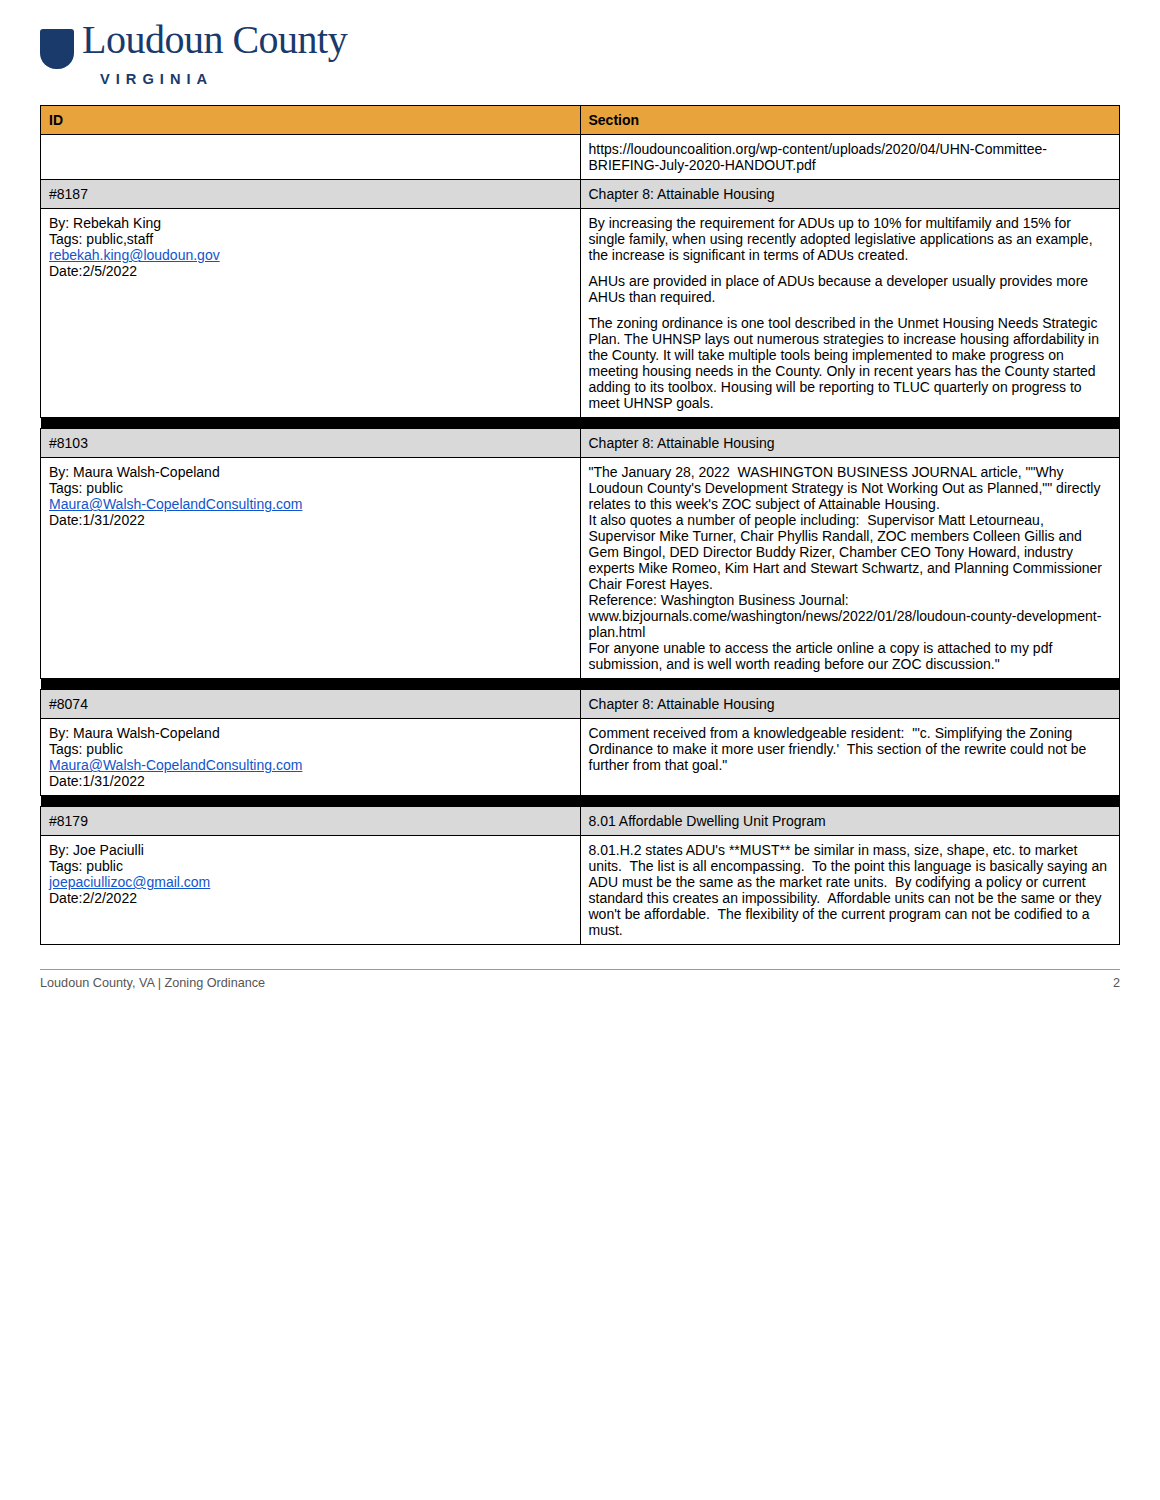Loudoun County
VIRGINIA
| ID | Section |
| --- | --- |
| | https://loudouncoalition.org/wp-content/uploads/2020/04/UHN-Committee-BRIEFING-July-2020-HANDOUT.pdf |
| #8187 | Chapter 8: Attainable Housing |
| By: Rebekah King Tags: public,staff rebekah.king@loudoun.gov Date:2/5/2022 | By increasing the requirement for ADUs up to 10% for multifamily and 15% for single family, when using recently adopted legislative applications as an example, the increase is significant in terms of ADUs created. AHUs are provided in place of ADUs because a developer usually provides more AHUs than required. The zoning ordinance is one tool described in the Unmet Housing Needs Strategic Plan. The UHNSP lays out numerous strategies to increase housing affordability in the County. It will take multiple tools being implemented to make progress on meeting housing needs in the County. Only in recent years has the County started adding to its toolbox. Housing will be reporting to TLUC quarterly on progress to meet UHNSP goals. |
| #8103 | Chapter 8: Attainable Housing |
| By: Maura Walsh-Copeland Tags: public Maura@Walsh-CopelandConsulting.com Date:1/31/2022 | "The January 28, 2022 WASHINGTON BUSINESS JOURNAL article, ""Why Loudoun County's Development Strategy is Not Working Out as Planned,"" directly relates to this week's ZOC subject of Attainable Housing. It also quotes a number of people including: Supervisor Matt Letourneau, Supervisor Mike Turner, Chair Phyllis Randall, ZOC members Colleen Gillis and Gem Bingol, DED Director Buddy Rizer, Chamber CEO Tony Howard, industry experts Mike Romeo, Kim Hart and Stewart Schwartz, and Planning Commissioner Chair Forest Hayes. Reference: Washington Business Journal: www.bizjournals.come/washington/news/2022/01/28/loudoun-county-development-plan.html For anyone unable to access the article online a copy is attached to my pdf submission, and is well worth reading before our ZOC discussion." |
| #8074 | Chapter 8: Attainable Housing |
| By: Maura Walsh-Copeland Tags: public Maura@Walsh-CopelandConsulting.com Date:1/31/2022 | Comment received from a knowledgeable resident: "'c. Simplifying the Zoning Ordinance to make it more user friendly.' This section of the rewrite could not be further from that goal." |
| #8179 | 8.01 Affordable Dwelling Unit Program |
| By: Joe Paciulli Tags: public joepaciullizoc@gmail.com Date:2/2/2022 | 8.01.H.2 states ADU's **MUST** be similar in mass, size, shape, etc. to market units. The list is all encompassing. To the point this language is basically saying an ADU must be the same as the market rate units. By codifying a policy or current standard this creates an impossibility. Affordable units can not be the same or they won't be affordable. The flexibility of the current program can not be codified to a must. |
Loudoun County, VA | Zoning Ordinance 2